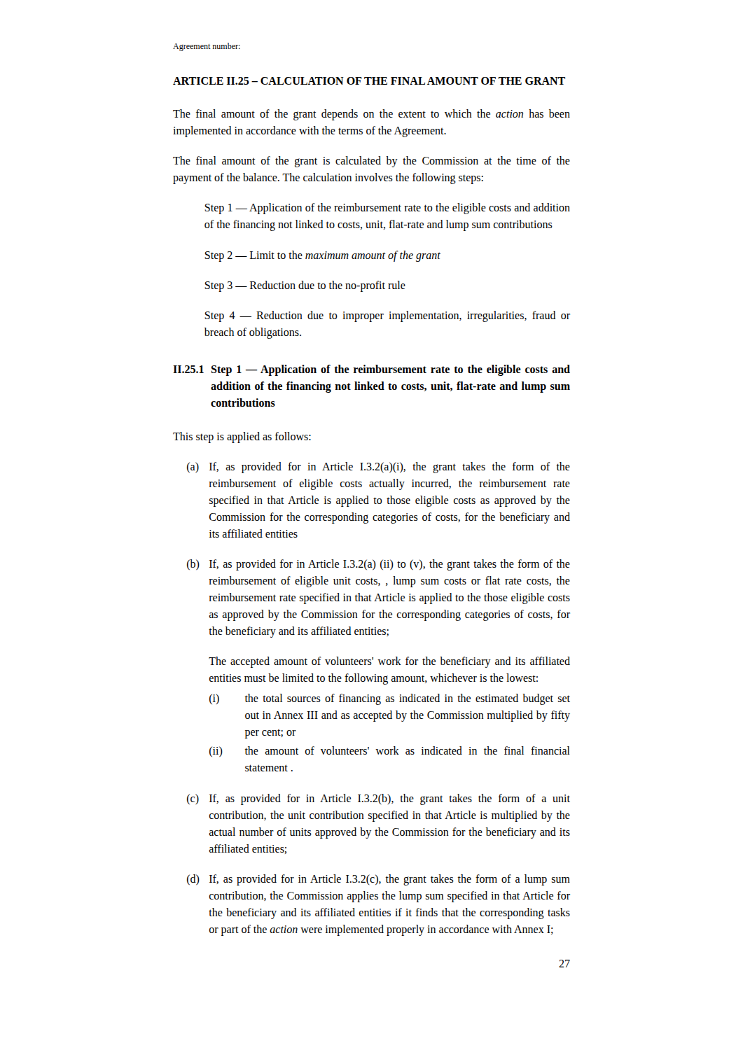Agreement number:
ARTICLE II.25 – CALCULATION OF THE FINAL AMOUNT OF THE GRANT
The final amount of the grant depends on the extent to which the action has been implemented in accordance with the terms of the Agreement.
The final amount of the grant is calculated by the Commission at the time of the payment of the balance. The calculation involves the following steps:
Step 1 — Application of the reimbursement rate to the eligible costs and addition of the financing not linked to costs, unit, flat-rate and lump sum contributions
Step 2 — Limit to the maximum amount of the grant
Step 3 — Reduction due to the no-profit rule
Step 4 — Reduction due to improper implementation, irregularities, fraud or breach of obligations.
II.25.1 Step 1 — Application of the reimbursement rate to the eligible costs and addition of the financing not linked to costs, unit, flat-rate and lump sum contributions
This step is applied as follows:
(a) If, as provided for in Article I.3.2(a)(i), the grant takes the form of the reimbursement of eligible costs actually incurred, the reimbursement rate specified in that Article is applied to those eligible costs as approved by the Commission for the corresponding categories of costs, for the beneficiary and its affiliated entities
(b) If, as provided for in Article I.3.2(a) (ii) to (v), the grant takes the form of the reimbursement of eligible unit costs, , lump sum costs or flat rate costs, the reimbursement rate specified in that Article is applied to the those eligible costs as approved by the Commission for the corresponding categories of costs, for the beneficiary and its affiliated entities;
The accepted amount of volunteers' work for the beneficiary and its affiliated entities must be limited to the following amount, whichever is the lowest:
(i) the total sources of financing as indicated in the estimated budget set out in Annex III and as accepted by the Commission multiplied by fifty per cent; or
(ii) the amount of volunteers' work as indicated in the final financial statement .
(c) If, as provided for in Article I.3.2(b), the grant takes the form of a unit contribution, the unit contribution specified in that Article is multiplied by the actual number of units approved by the Commission for the beneficiary and its affiliated entities;
(d) If, as provided for in Article I.3.2(c), the grant takes the form of a lump sum contribution, the Commission applies the lump sum specified in that Article for the beneficiary and its affiliated entities if it finds that the corresponding tasks or part of the action were implemented properly in accordance with Annex I;
27